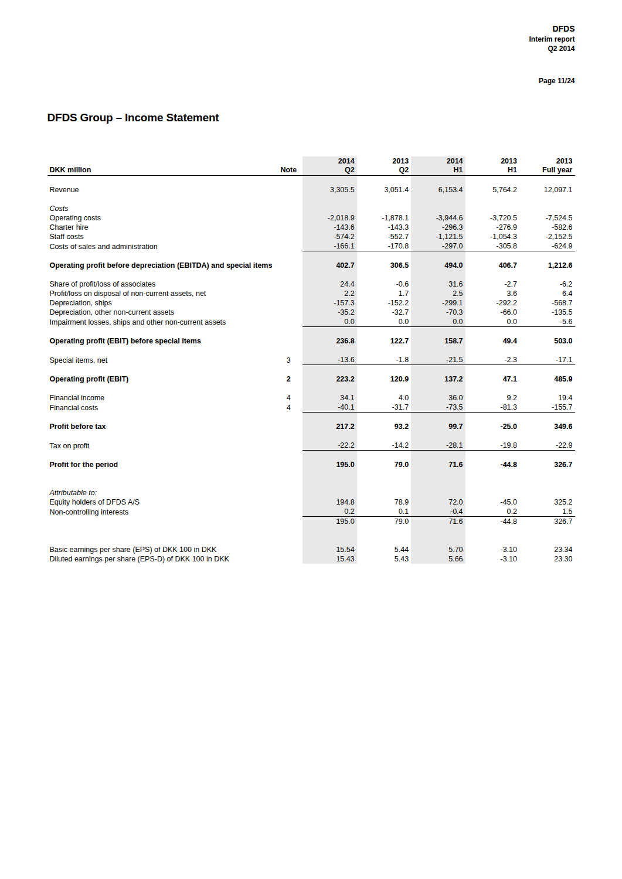DFDS
Interim report
Q2 2014
Page 11/24
DFDS Group – Income Statement
| | | 2014 | 2013 | 2014 | 2013 | 2013 |
| --- | --- | --- | --- | --- | --- | --- |
| DKK million | Note | Q2 | Q2 | H1 | H1 | Full year |
| Revenue | | 3,305.5 | 3,051.4 | 6,153.4 | 5,764.2 | 12,097.1 |
| Costs | | | | | | |
| Operating costs | | -2,018.9 | -1,878.1 | -3,944.6 | -3,720.5 | -7,524.5 |
| Charter hire | | -143.6 | -143.3 | -296.3 | -276.9 | -582.6 |
| Staff costs | | -574.2 | -552.7 | -1,121.5 | -1,054.3 | -2,152.5 |
| Costs of sales and administration | | -166.1 | -170.8 | -297.0 | -305.8 | -624.9 |
| Operating profit before depreciation (EBITDA) and special items | | 402.7 | 306.5 | 494.0 | 406.7 | 1,212.6 |
| Share of profit/loss of associates | | 24.4 | -0.6 | 31.6 | -2.7 | -6.2 |
| Profit/loss on disposal of non-current assets, net | | 2.2 | 1.7 | 2.5 | 3.6 | 6.4 |
| Depreciation, ships | | -157.3 | -152.2 | -299.1 | -292.2 | -568.7 |
| Depreciation, other non-current assets | | -35.2 | -32.7 | -70.3 | -66.0 | -135.5 |
| Impairment losses, ships and other non-current assets | | 0.0 | 0.0 | 0.0 | 0.0 | -5.6 |
| Operating profit (EBIT) before special items | | 236.8 | 122.7 | 158.7 | 49.4 | 503.0 |
| Special items, net | 3 | -13.6 | -1.8 | -21.5 | -2.3 | -17.1 |
| Operating profit (EBIT) | 2 | 223.2 | 120.9 | 137.2 | 47.1 | 485.9 |
| Financial income | 4 | 34.1 | 4.0 | 36.0 | 9.2 | 19.4 |
| Financial costs | 4 | -40.1 | -31.7 | -73.5 | -81.3 | -155.7 |
| Profit before tax | | 217.2 | 93.2 | 99.7 | -25.0 | 349.6 |
| Tax on profit | | -22.2 | -14.2 | -28.1 | -19.8 | -22.9 |
| Profit for the period | | 195.0 | 79.0 | 71.6 | -44.8 | 326.7 |
| Attributable to: | | | | | | |
| Equity holders of DFDS A/S | | 194.8 | 78.9 | 72.0 | -45.0 | 325.2 |
| Non-controlling interests | | 0.2 | 0.1 | -0.4 | 0.2 | 1.5 |
| | | 195.0 | 79.0 | 71.6 | -44.8 | 326.7 |
| Basic earnings per share (EPS) of DKK 100 in DKK | | 15.54 | 5.44 | 5.70 | -3.10 | 23.34 |
| Diluted earnings per share (EPS-D) of DKK 100 in DKK | | 15.43 | 5.43 | 5.66 | -3.10 | 23.30 |